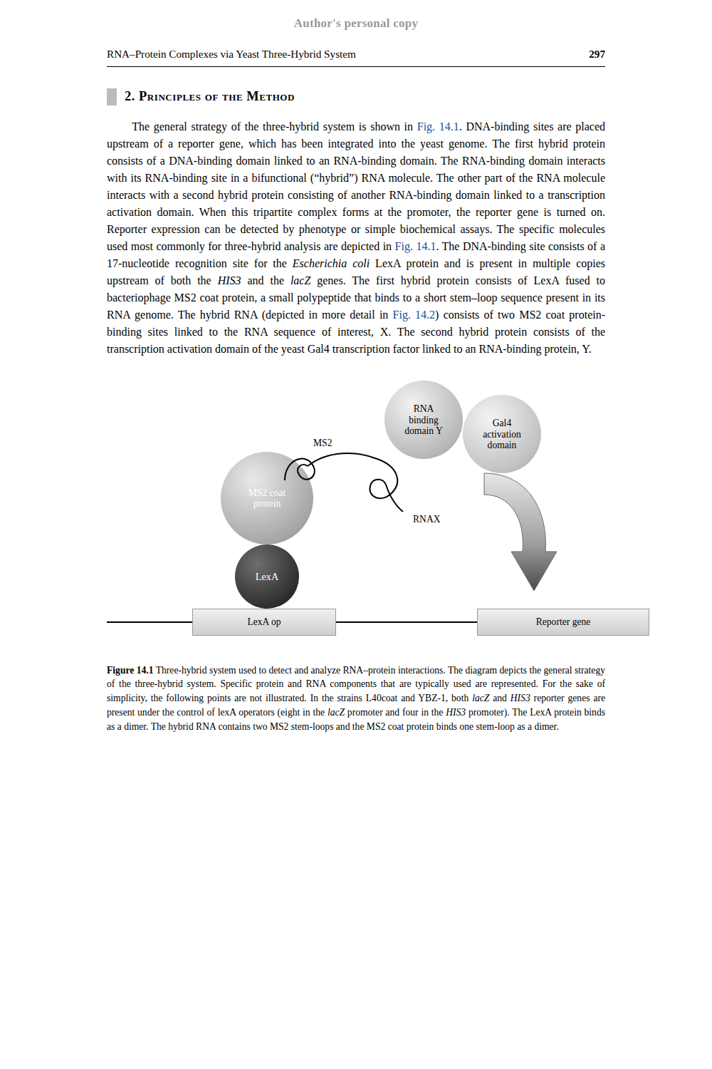Author's personal copy
RNA–Protein Complexes via Yeast Three-Hybrid System 297
2. Principles of the Method
The general strategy of the three-hybrid system is shown in Fig. 14.1. DNA-binding sites are placed upstream of a reporter gene, which has been integrated into the yeast genome. The first hybrid protein consists of a DNA-binding domain linked to an RNA-binding domain. The RNA-binding domain interacts with its RNA-binding site in a bifunctional (“hybrid”) RNA molecule. The other part of the RNA molecule interacts with a second hybrid protein consisting of another RNA-binding domain linked to a transcription activation domain. When this tripartite complex forms at the promoter, the reporter gene is turned on. Reporter expression can be detected by phenotype or simple biochemical assays. The specific molecules used most commonly for three-hybrid analysis are depicted in Fig. 14.1. The DNA-binding site consists of a 17-nucleotide recognition site for the Escherichia coli LexA protein and is present in multiple copies upstream of both the HIS3 and the lacZ genes. The first hybrid protein consists of LexA fused to bacteriophage MS2 coat protein, a small polypeptide that binds to a short stem–loop sequence present in its RNA genome. The hybrid RNA (depicted in more detail in Fig. 14.2) consists of two MS2 coat protein-binding sites linked to the RNA sequence of interest, X. The second hybrid protein consists of the transcription activation domain of the yeast Gal4 transcription factor linked to an RNA-binding protein, Y.
RNA
binding
domain Y
Gal4
activation
domain
MS2 coat
protein
LexA
MS2 RNAX
LexA op
Reporter gene
Figure 14.1 Three-hybrid system used to detect and analyze RNA–protein interactions. The diagram depicts the general strategy of the three-hybrid system. Specific protein and RNA components that are typically used are represented. For the sake of simplicity, the following points are not illustrated. In the strains L40coat and YBZ-1, both lacZ and HIS3 reporter genes are present under the control of lexA operators (eight in the lacZ promoter and four in the HIS3 promoter). The LexA protein binds as a dimer. The hybrid RNA contains two MS2 stem-loops and the MS2 coat protein binds one stem-loop as a dimer.